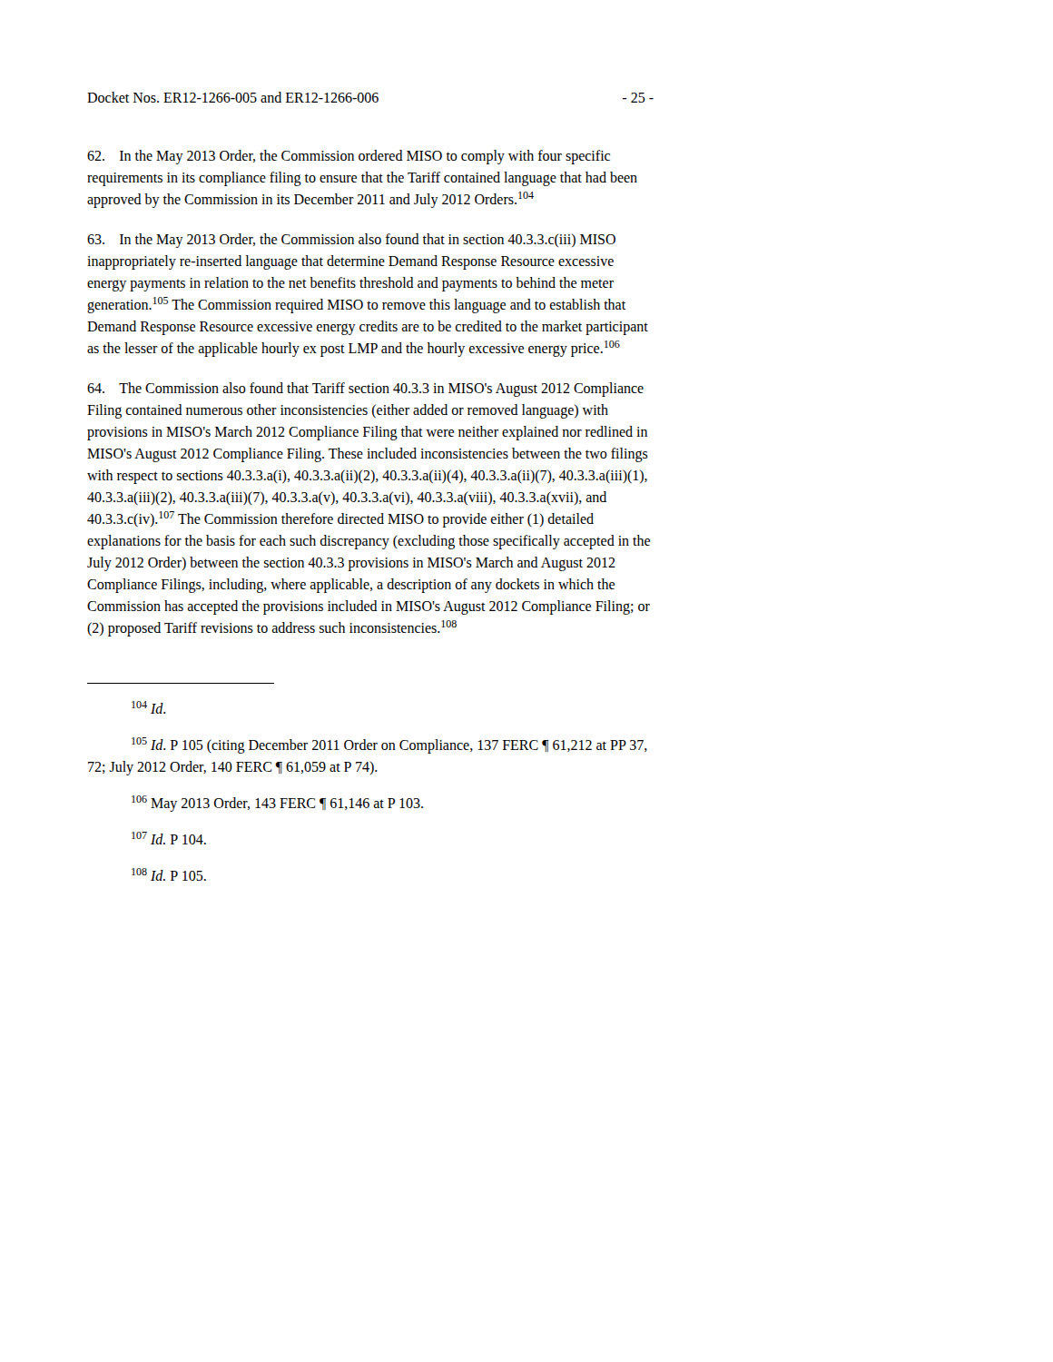Docket Nos. ER12-1266-005 and ER12-1266-006 - 25 -
62. In the May 2013 Order, the Commission ordered MISO to comply with four specific requirements in its compliance filing to ensure that the Tariff contained language that had been approved by the Commission in its December 2011 and July 2012 Orders.104
63. In the May 2013 Order, the Commission also found that in section 40.3.3.c(iii) MISO inappropriately re-inserted language that determine Demand Response Resource excessive energy payments in relation to the net benefits threshold and payments to behind the meter generation.105 The Commission required MISO to remove this language and to establish that Demand Response Resource excessive energy credits are to be credited to the market participant as the lesser of the applicable hourly ex post LMP and the hourly excessive energy price.106
64. The Commission also found that Tariff section 40.3.3 in MISO's August 2012 Compliance Filing contained numerous other inconsistencies (either added or removed language) with provisions in MISO's March 2012 Compliance Filing that were neither explained nor redlined in MISO's August 2012 Compliance Filing. These included inconsistencies between the two filings with respect to sections 40.3.3.a(i), 40.3.3.a(ii)(2), 40.3.3.a(ii)(4), 40.3.3.a(ii)(7), 40.3.3.a(iii)(1), 40.3.3.a(iii)(2), 40.3.3.a(iii)(7), 40.3.3.a(v), 40.3.3.a(vi), 40.3.3.a(viii), 40.3.3.a(xvii), and 40.3.3.c(iv).107 The Commission therefore directed MISO to provide either (1) detailed explanations for the basis for each such discrepancy (excluding those specifically accepted in the July 2012 Order) between the section 40.3.3 provisions in MISO's March and August 2012 Compliance Filings, including, where applicable, a description of any dockets in which the Commission has accepted the provisions included in MISO's August 2012 Compliance Filing; or (2) proposed Tariff revisions to address such inconsistencies.108
104 Id.
105 Id. P 105 (citing December 2011 Order on Compliance, 137 FERC ¶ 61,212 at PP 37, 72; July 2012 Order, 140 FERC ¶ 61,059 at P 74).
106 May 2013 Order, 143 FERC ¶ 61,146 at P 103.
107 Id. P 104.
108 Id. P 105.